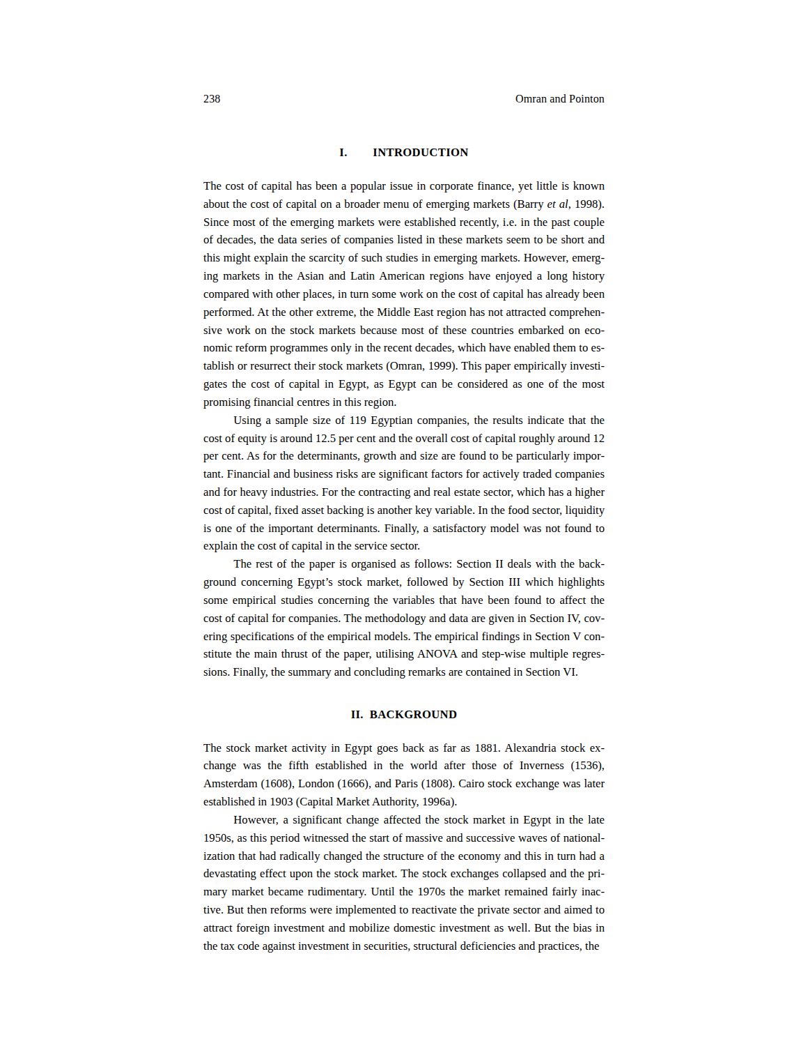238 Omran and Pointon
I. INTRODUCTION
The cost of capital has been a popular issue in corporate finance, yet little is known about the cost of capital on a broader menu of emerging markets (Barry et al, 1998). Since most of the emerging markets were established recently, i.e. in the past couple of decades, the data series of companies listed in these markets seem to be short and this might explain the scarcity of such studies in emerging markets. However, emerging markets in the Asian and Latin American regions have enjoyed a long history compared with other places, in turn some work on the cost of capital has already been performed. At the other extreme, the Middle East region has not attracted comprehensive work on the stock markets because most of these countries embarked on economic reform programmes only in the recent decades, which have enabled them to establish or resurrect their stock markets (Omran, 1999). This paper empirically investigates the cost of capital in Egypt, as Egypt can be considered as one of the most promising financial centres in this region.
Using a sample size of 119 Egyptian companies, the results indicate that the cost of equity is around 12.5 per cent and the overall cost of capital roughly around 12 per cent. As for the determinants, growth and size are found to be particularly important. Financial and business risks are significant factors for actively traded companies and for heavy industries. For the contracting and real estate sector, which has a higher cost of capital, fixed asset backing is another key variable. In the food sector, liquidity is one of the important determinants. Finally, a satisfactory model was not found to explain the cost of capital in the service sector.
The rest of the paper is organised as follows: Section II deals with the background concerning Egypt’s stock market, followed by Section III which highlights some empirical studies concerning the variables that have been found to affect the cost of capital for companies. The methodology and data are given in Section IV, covering specifications of the empirical models. The empirical findings in Section V constitute the main thrust of the paper, utilising ANOVA and step-wise multiple regressions. Finally, the summary and concluding remarks are contained in Section VI.
II. BACKGROUND
The stock market activity in Egypt goes back as far as 1881. Alexandria stock exchange was the fifth established in the world after those of Inverness (1536), Amsterdam (1608), London (1666), and Paris (1808). Cairo stock exchange was later established in 1903 (Capital Market Authority, 1996a).
However, a significant change affected the stock market in Egypt in the late 1950s, as this period witnessed the start of massive and successive waves of nationalization that had radically changed the structure of the economy and this in turn had a devastating effect upon the stock market. The stock exchanges collapsed and the primary market became rudimentary. Until the 1970s the market remained fairly inactive. But then reforms were implemented to reactivate the private sector and aimed to attract foreign investment and mobilize domestic investment as well. But the bias in the tax code against investment in securities, structural deficiencies and practices, the